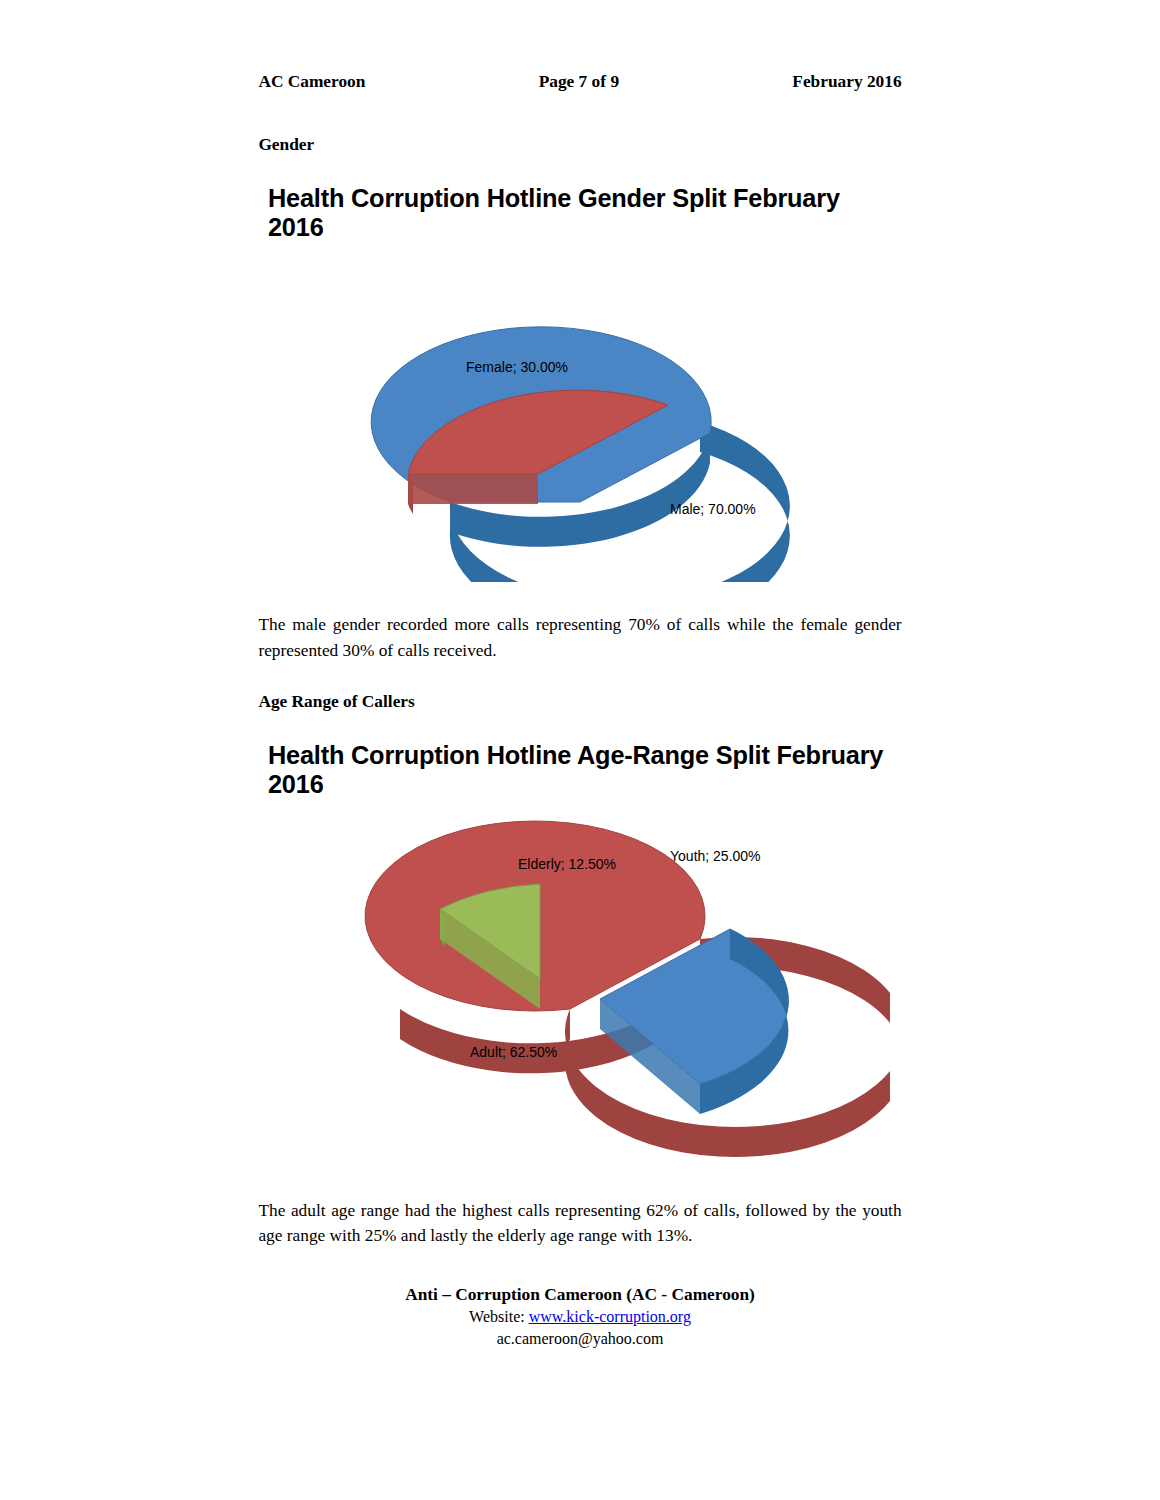AC Cameroon Page 7 of 9 February 2016
Gender
Health Corruption Hotline Gender Split February 2016
Female; 30.00% Male; 70.00%
The male gender recorded more calls representing 70% of calls while the female gender represented 30% of calls received.
Age Range of Callers
Health Corruption Hotline Age-Range Split February 2016
Elderly; 12.50% Youth; 25.00% Adult; 62.50%
The adult age range had the highest calls representing 62% of calls, followed by the youth age range with 25% and lastly the elderly age range with 13%.
Anti – Corruption Cameroon (AC - Cameroon)
Website: www.kick-corruption.org
ac.cameroon@yahoo.com